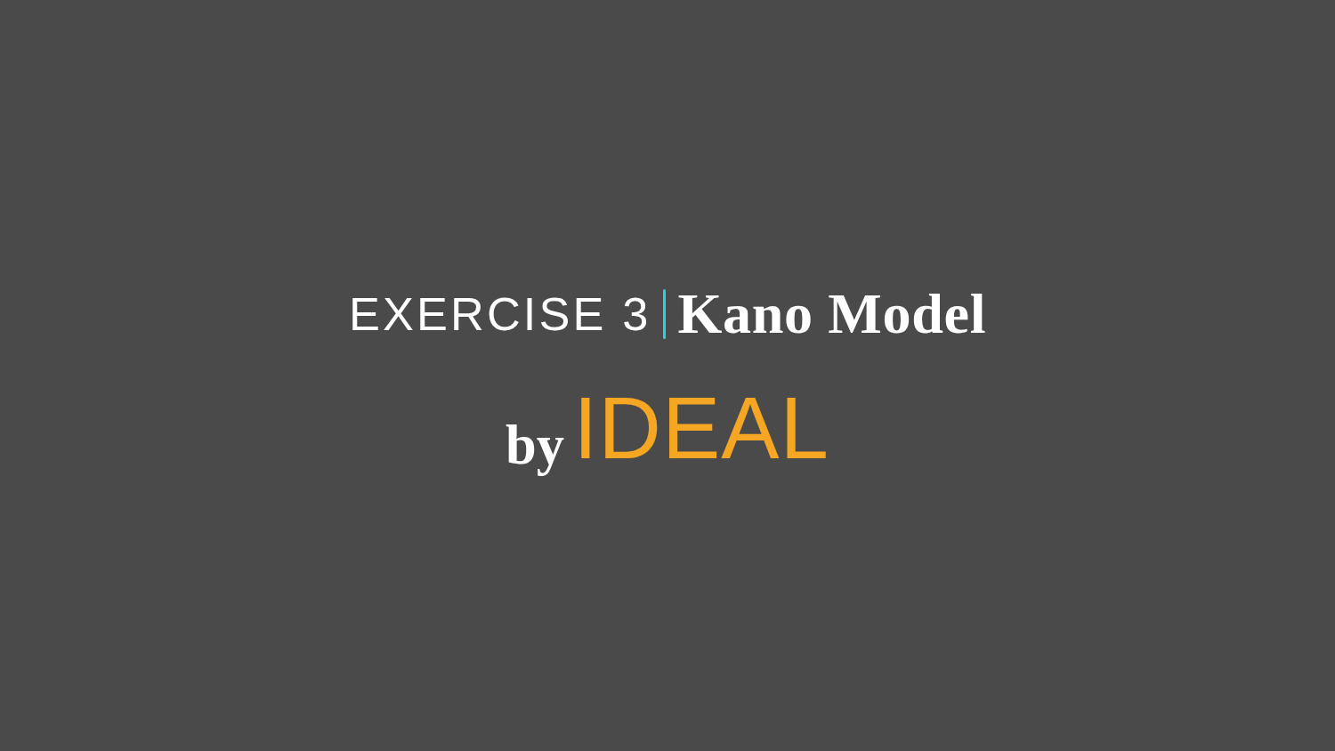Exercise 3 Kano Model
by IDEAL